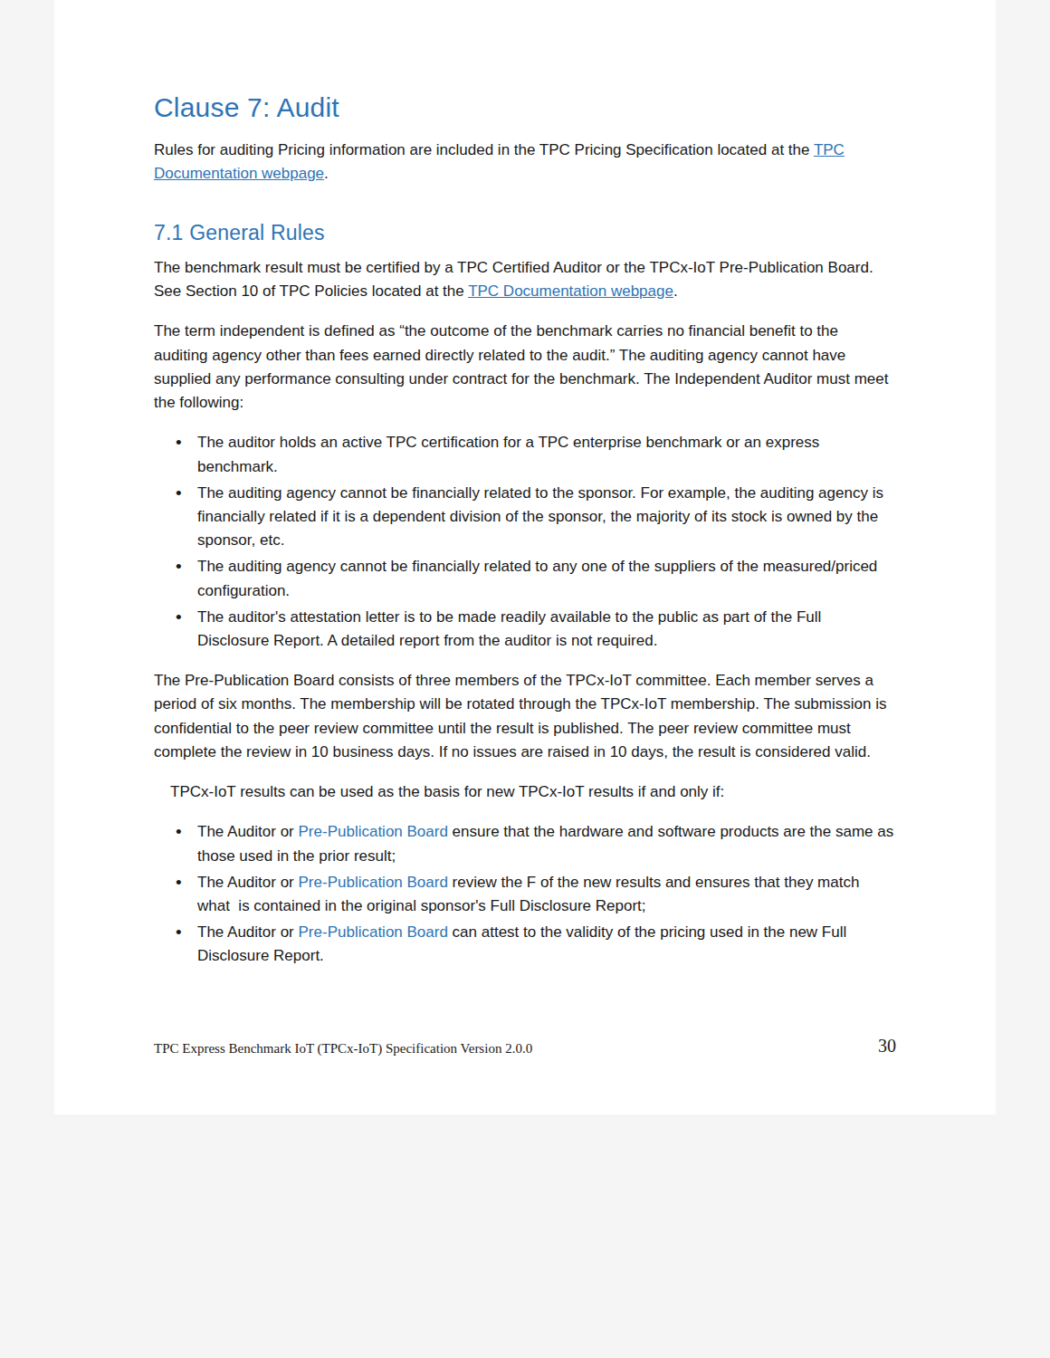Clause 7: Audit
Rules for auditing Pricing information are included in the TPC Pricing Specification located at the TPC Documentation webpage.
7.1 General Rules
The benchmark result must be certified by a TPC Certified Auditor or the TPCx-IoT Pre-Publication Board. See Section 10 of TPC Policies located at the TPC Documentation webpage.
The term independent is defined as “the outcome of the benchmark carries no financial benefit to the auditing agency other than fees earned directly related to the audit.” The auditing agency cannot have supplied any performance consulting under contract for the benchmark. The Independent Auditor must meet the following:
The auditor holds an active TPC certification for a TPC enterprise benchmark or an express benchmark.
The auditing agency cannot be financially related to the sponsor. For example, the auditing agency is financially related if it is a dependent division of the sponsor, the majority of its stock is owned by the sponsor, etc.
The auditing agency cannot be financially related to any one of the suppliers of the measured/priced configuration.
The auditor's attestation letter is to be made readily available to the public as part of the Full Disclosure Report. A detailed report from the auditor is not required.
The Pre-Publication Board consists of three members of the TPCx-IoT committee. Each member serves a period of six months. The membership will be rotated through the TPCx-IoT membership. The submission is confidential to the peer review committee until the result is published. The peer review committee must complete the review in 10 business days. If no issues are raised in 10 days, the result is considered valid.
TPCx-IoT results can be used as the basis for new TPCx-IoT results if and only if:
The Auditor or Pre-Publication Board ensure that the hardware and software products are the same as those used in the prior result;
The Auditor or Pre-Publication Board review the F of the new results and ensures that they match what is contained in the original sponsor's Full Disclosure Report;
The Auditor or Pre-Publication Board can attest to the validity of the pricing used in the new Full Disclosure Report.
TPC Express Benchmark IoT (TPCx-IoT) Specification Version 2.0.0 30